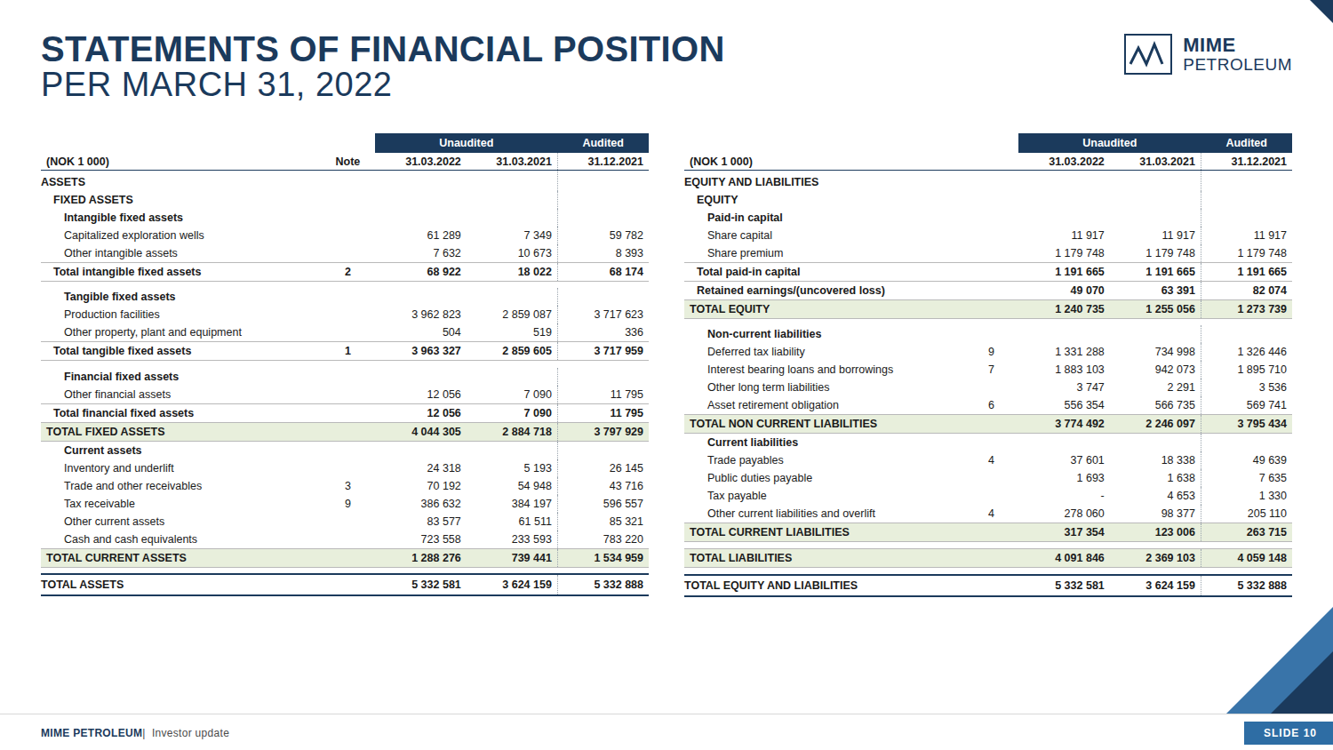STATEMENTS OF FINANCIAL POSITION PER MARCH 31, 2022
MIME PETROLEUM
| | | Unaudited | Audited |
| --- | --- | --- | --- |
| (NOK 1 000) | Note | 31.03.2022 | 31.03.2021 | 31.12.2021 |
| ASSETS | | | | |
| FIXED ASSETS | | | | |
| Intangible fixed assets | | | | |
| Capitalized exploration wells | | 61 289 | 7 349 | 59 782 |
| Other intangible assets | | 7 632 | 10 673 | 8 393 |
| Total intangible fixed assets | 2 | 68 922 | 18 022 | 68 174 |
| Tangible fixed assets | | | | |
| Production facilities | | 3 962 823 | 2 859 087 | 3 717 623 |
| Other property, plant and equipment | | 504 | 519 | 336 |
| Total tangible fixed assets | 1 | 3 963 327 | 2 859 605 | 3 717 959 |
| Financial fixed assets | | | | |
| Other financial assets | | 12 056 | 7 090 | 11 795 |
| Total financial fixed assets | | 12 056 | 7 090 | 11 795 |
| TOTAL FIXED ASSETS | | 4 044 305 | 2 884 718 | 3 797 929 |
| Current assets | | | | |
| Inventory and underlift | | 24 318 | 5 193 | 26 145 |
| Trade and other receivables | 3 | 70 192 | 54 948 | 43 716 |
| Tax receivable | 9 | 386 632 | 384 197 | 596 557 |
| Other current assets | | 83 577 | 61 511 | 85 321 |
| Cash and cash equivalents | | 723 558 | 233 593 | 783 220 |
| TOTAL CURRENT ASSETS | | 1 288 276 | 739 441 | 1 534 959 |
| TOTAL ASSETS | | 5 332 581 | 3 624 159 | 5 332 888 |
| | | Unaudited | Audited |
| --- | --- | --- | --- |
| (NOK 1 000) | | 31.03.2022 | 31.03.2021 | 31.12.2021 |
| EQUITY AND LIABILITIES | | | | |
| EQUITY | | | | |
| Paid-in capital | | | | |
| Share capital | | 11 917 | 11 917 | 11 917 |
| Share premium | | 1 179 748 | 1 179 748 | 1 179 748 |
| Total paid-in capital | | 1 191 665 | 1 191 665 | 1 191 665 |
| Retained earnings/(uncovered loss) | | 49 070 | 63 391 | 82 074 |
| TOTAL EQUITY | | 1 240 735 | 1 255 056 | 1 273 739 |
| Non-current liabilities | | | | |
| Deferred tax liability | 9 | 1 331 288 | 734 998 | 1 326 446 |
| Interest bearing loans and borrowings | 7 | 1 883 103 | 942 073 | 1 895 710 |
| Other long term liabilities | | 3 747 | 2 291 | 3 536 |
| Asset retirement obligation | 6 | 556 354 | 566 735 | 569 741 |
| TOTAL NON CURRENT LIABILITIES | | 3 774 492 | 2 246 097 | 3 795 434 |
| Current liabilities | | | | |
| Trade payables | 4 | 37 601 | 18 338 | 49 639 |
| Public duties payable | | 1 693 | 1 638 | 7 635 |
| Tax payable | | - | 4 653 | 1 330 |
| Other current liabilities and overlift | 4 | 278 060 | 98 377 | 205 110 |
| TOTAL CURRENT LIABILITIES | | 317 354 | 123 006 | 263 715 |
| TOTAL LIABILITIES | | 4 091 846 | 2 369 103 | 4 059 148 |
| TOTAL EQUITY AND LIABILITIES | | 5 332 581 | 3 624 159 | 5 332 888 |
MIME PETROLEUM| Investor update
SLIDE 10